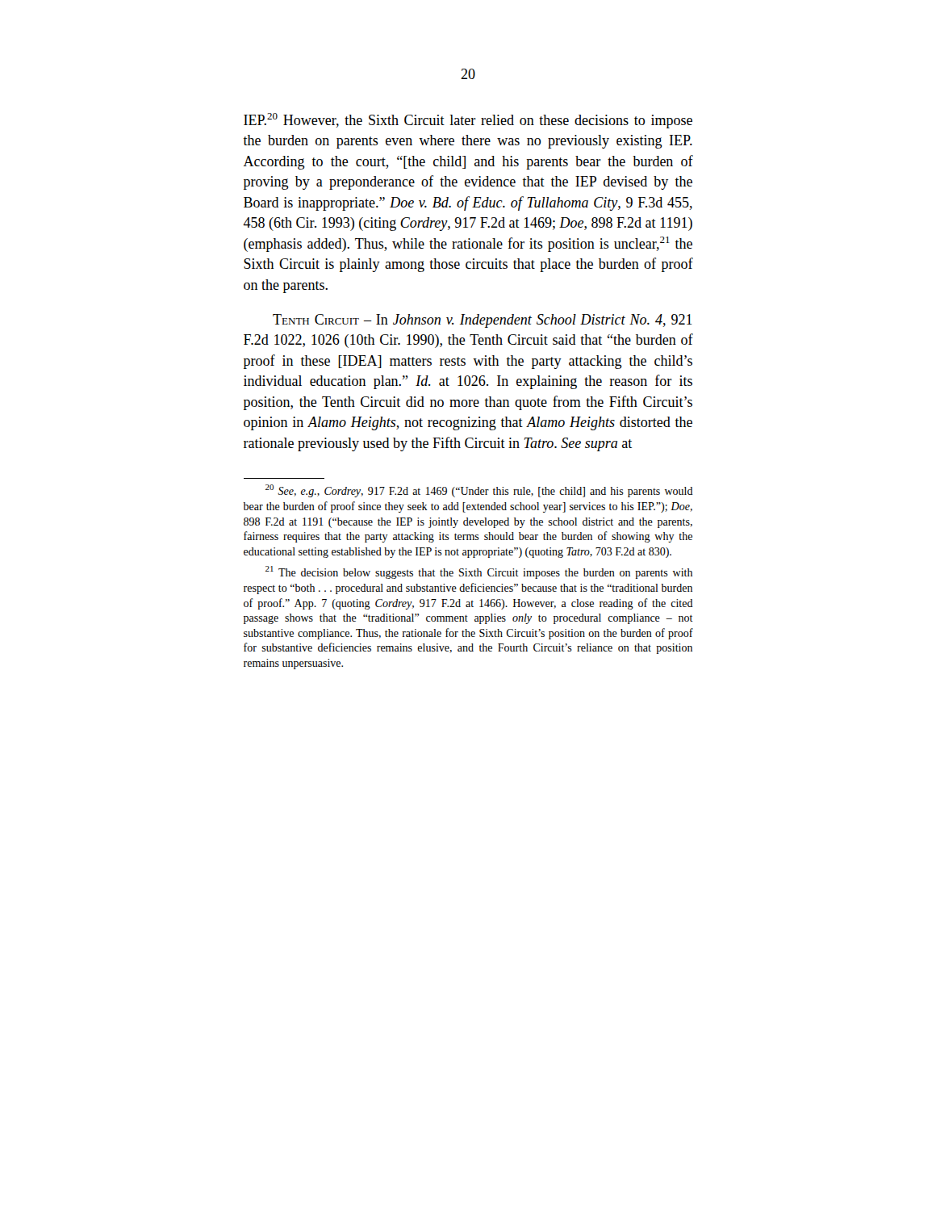20
IEP.20 However, the Sixth Circuit later relied on these decisions to impose the burden on parents even where there was no previously existing IEP. According to the court, “[the child] and his parents bear the burden of proving by a preponderance of the evidence that the IEP devised by the Board is inappropriate.” Doe v. Bd. of Educ. of Tullahoma City, 9 F.3d 455, 458 (6th Cir. 1993) (citing Cordrey, 917 F.2d at 1469; Doe, 898 F.2d at 1191) (emphasis added). Thus, while the rationale for its position is unclear,21 the Sixth Circuit is plainly among those circuits that place the burden of proof on the parents.
Tenth Circuit – In Johnson v. Independent School District No. 4, 921 F.2d 1022, 1026 (10th Cir. 1990), the Tenth Circuit said that “the burden of proof in these [IDEA] matters rests with the party attacking the child’s individual education plan.” Id. at 1026. In explaining the reason for its position, the Tenth Circuit did no more than quote from the Fifth Circuit’s opinion in Alamo Heights, not recognizing that Alamo Heights distorted the rationale previously used by the Fifth Circuit in Tatro. See supra at
20 See, e.g., Cordrey, 917 F.2d at 1469 (“Under this rule, [the child] and his parents would bear the burden of proof since they seek to add [extended school year] services to his IEP.”); Doe, 898 F.2d at 1191 (“because the IEP is jointly developed by the school district and the parents, fairness requires that the party attacking its terms should bear the burden of showing why the educational setting established by the IEP is not appropriate”) (quoting Tatro, 703 F.2d at 830).
21 The decision below suggests that the Sixth Circuit imposes the burden on parents with respect to “both . . . procedural and substantive deficiencies” because that is the “traditional burden of proof.” App. 7 (quoting Cordrey, 917 F.2d at 1466). However, a close reading of the cited passage shows that the “traditional” comment applies only to procedural compliance – not substantive compliance. Thus, the rationale for the Sixth Circuit’s position on the burden of proof for substantive deficiencies remains elusive, and the Fourth Circuit’s reliance on that position remains unpersuasive.